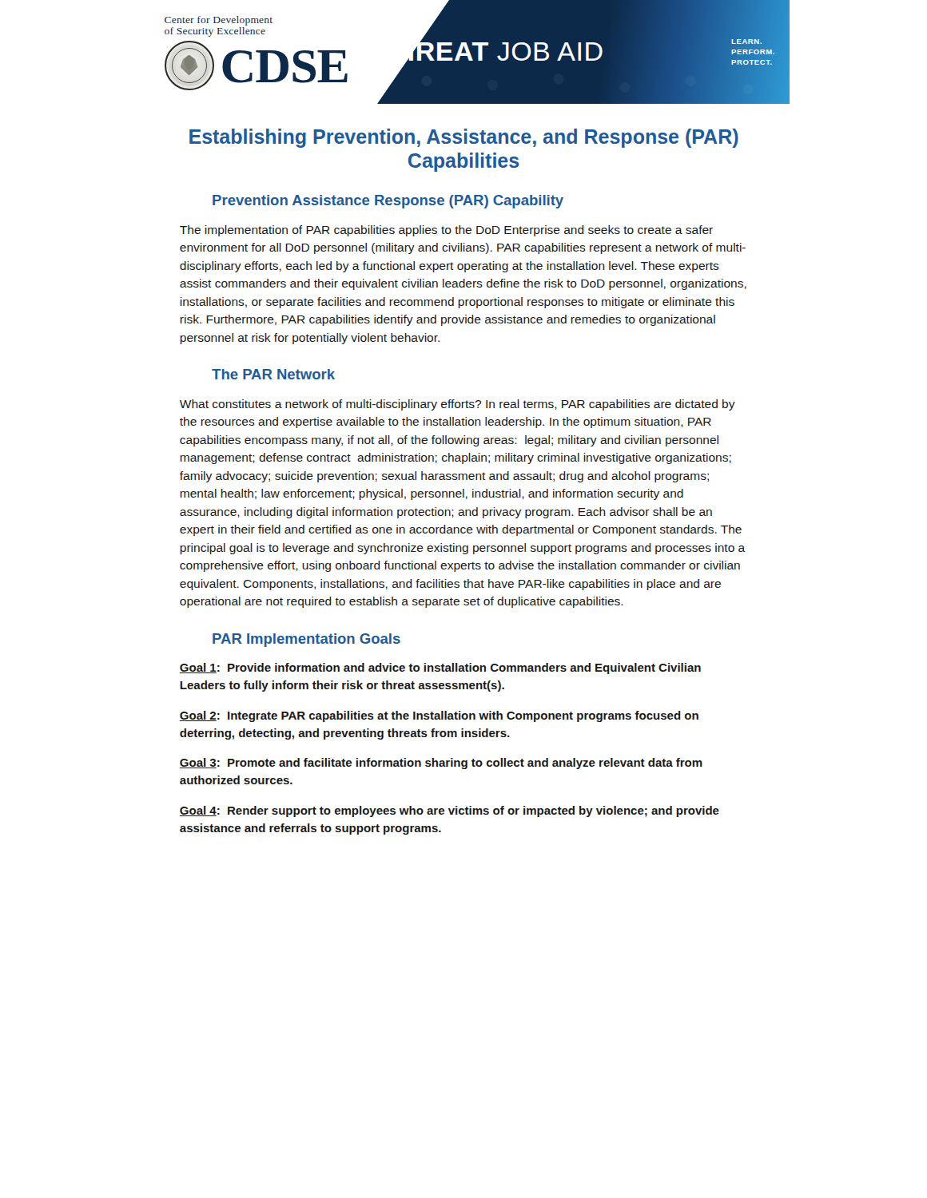Center for Development of Security Excellence
CDSE
INSIDER THREAT JOB AID
LEARN.
PERFORM.
PROTECT.
Establishing Prevention, Assistance, and Response (PAR) Capabilities
Prevention Assistance Response (PAR) Capability
The implementation of PAR capabilities applies to the DoD Enterprise and seeks to create a safer environment for all DoD personnel (military and civilians). PAR capabilities represent a network of multi-disciplinary efforts, each led by a functional expert operating at the installation level. These experts assist commanders and their equivalent civilian leaders define the risk to DoD personnel, organizations, installations, or separate facilities and recommend proportional responses to mitigate or eliminate this risk. Furthermore, PAR capabilities identify and provide assistance and remedies to organizational personnel at risk for potentially violent behavior.
The PAR Network
What constitutes a network of multi-disciplinary efforts? In real terms, PAR capabilities are dictated by the resources and expertise available to the installation leadership. In the optimum situation, PAR capabilities encompass many, if not all, of the following areas: legal; military and civilian personnel management; defense contract administration; chaplain; military criminal investigative organizations; family advocacy; suicide prevention; sexual harassment and assault; drug and alcohol programs; mental health; law enforcement; physical, personnel, industrial, and information security and assurance, including digital information protection; and privacy program. Each advisor shall be an expert in their field and certified as one in accordance with departmental or Component standards. The principal goal is to leverage and synchronize existing personnel support programs and processes into a comprehensive effort, using onboard functional experts to advise the installation commander or civilian equivalent. Components, installations, and facilities that have PAR-like capabilities in place and are operational are not required to establish a separate set of duplicative capabilities.
PAR Implementation Goals
Goal 1: Provide information and advice to installation Commanders and Equivalent Civilian Leaders to fully inform their risk or threat assessment(s).
Goal 2: Integrate PAR capabilities at the Installation with Component programs focused on deterring, detecting, and preventing threats from insiders.
Goal 3: Promote and facilitate information sharing to collect and analyze relevant data from authorized sources.
Goal 4: Render support to employees who are victims of or impacted by violence; and provide assistance and referrals to support programs.